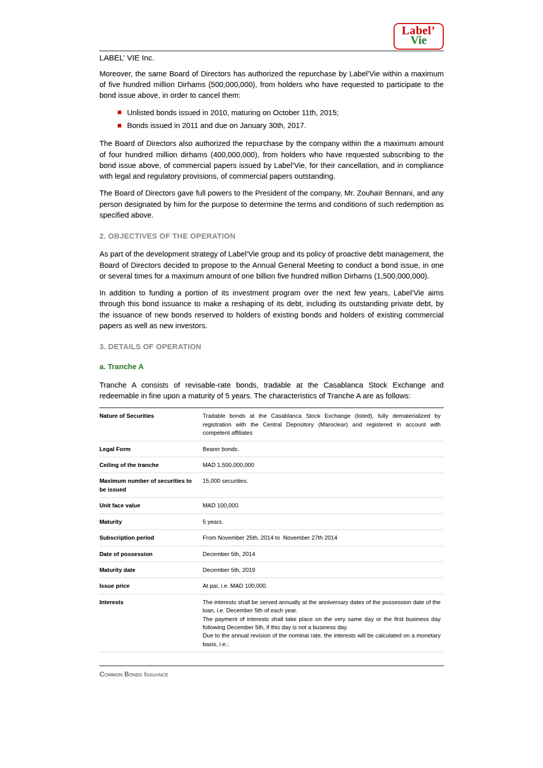Label’ Vie
LABEL’ VIE Inc.
Moreover, the same Board of Directors has authorized the repurchase by Label’Vie within a maximum of five hundred million Dirhams (500,000,000), from holders who have requested to participate to the bond issue above, in order to cancel them:
Unlisted bonds issued in 2010, maturing on October 11th, 2015;
Bonds issued in 2011 and due on January 30th, 2017.
The Board of Directors also authorized the repurchase by the company within the a maximum amount of four hundred million dirhams (400,000,000), from holders who have requested subscribing to the bond issue above, of commercial papers issued by Label’Vie, for their cancellation, and in compliance with legal and regulatory provisions, of commercial papers outstanding.
The Board of Directors gave full powers to the President of the company, Mr. Zouhaïr Bennani, and any person designated by him for the purpose to determine the terms and conditions of such redemption as specified above.
2. Objectives of the operation
As part of the development strategy of Label’Vie group and its policy of proactive debt management, the Board of Directors decided to propose to the Annual General Meeting to conduct a bond issue, in one or several times for a maximum amount of one billion five hundred million Dirhams (1,500,000,000).
In addition to funding a portion of its investment program over the next few years, Label’Vie aims through this bond issuance to make a reshaping of its debt, including its outstanding private debt, by the issuance of new bonds reserved to holders of existing bonds and holders of existing commercial papers as well as new investors.
3. Details of operation
a. Tranche A
Tranche A consists of revisable-rate bonds, tradable at the Casablanca Stock Exchange and redeemable in fine upon a maturity of 5 years. The characteristics of Tranche A are as follows:
| Nature of Securities | Tradable bonds at the Casablanca Stock Exchange (listed), fully dematerialized by registration with the Central Depository (Maroclear) and registered in account with competent affiliates |
| Legal Form | Bearer bonds. |
| Ceiling of the tranche | MAD 1,500,000,000 |
| Maximum number of securities to be issued | 15,000 securities. |
| Unit face value | MAD 100,000. |
| Maturity | 5 years. |
| Subscription period | From November 25th, 2014 to November 27th 2014 |
| Date of possession | December 5th, 2014 |
| Maturity date | December 5th, 2019 |
| Issue price | At par, i.e. MAD 100,000. |
| Interests | The interests shall be served annually at the anniversary dates of the possession date of the loan, i.e. December 5th of each year. The payment of interests shall take place on the very same day or the first business day following December 5th, if this day is not a business day. Due to the annual revision of the nominal rate, the interests will be calculated on a monetary basis, i.e.: |
Common Bonds Issuance